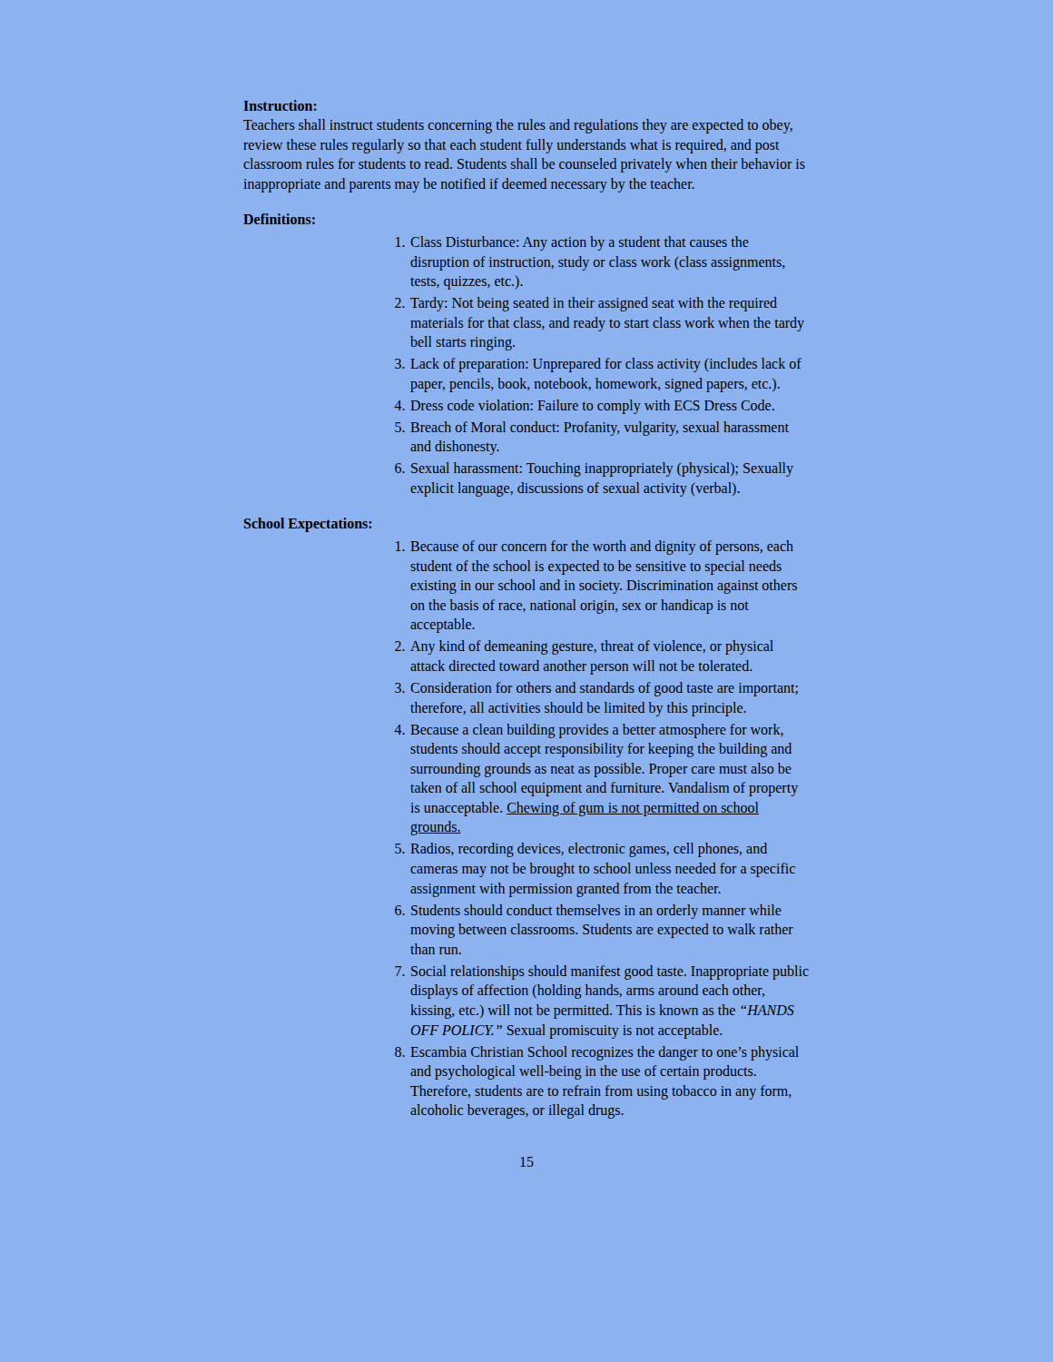Instruction:
Teachers shall instruct students concerning the rules and regulations they are expected to obey, review these rules regularly so that each student fully understands what is required, and post classroom rules for students to read. Students shall be counseled privately when their behavior is inappropriate and parents may be notified if deemed necessary by the teacher.
Definitions:
Class Disturbance: Any action by a student that causes the disruption of instruction, study or class work (class assignments, tests, quizzes, etc.).
Tardy: Not being seated in their assigned seat with the required materials for that class, and ready to start class work when the tardy bell starts ringing.
Lack of preparation: Unprepared for class activity (includes lack of paper, pencils, book, notebook, homework, signed papers, etc.).
Dress code violation: Failure to comply with ECS Dress Code.
Breach of Moral conduct: Profanity, vulgarity, sexual harassment and dishonesty.
Sexual harassment: Touching inappropriately (physical); Sexually explicit language, discussions of sexual activity (verbal).
School Expectations:
Because of our concern for the worth and dignity of persons, each student of the school is expected to be sensitive to special needs existing in our school and in society. Discrimination against others on the basis of race, national origin, sex or handicap is not acceptable.
Any kind of demeaning gesture, threat of violence, or physical attack directed toward another person will not be tolerated.
Consideration for others and standards of good taste are important; therefore, all activities should be limited by this principle.
Because a clean building provides a better atmosphere for work, students should accept responsibility for keeping the building and surrounding grounds as neat as possible. Proper care must also be taken of all school equipment and furniture. Vandalism of property is unacceptable. Chewing of gum is not permitted on school grounds.
Radios, recording devices, electronic games, cell phones, and cameras may not be brought to school unless needed for a specific assignment with permission granted from the teacher.
Students should conduct themselves in an orderly manner while moving between classrooms. Students are expected to walk rather than run.
Social relationships should manifest good taste. Inappropriate public displays of affection (holding hands, arms around each other, kissing, etc.) will not be permitted. This is known as the “HANDS OFF POLICY.” Sexual promiscuity is not acceptable.
Escambia Christian School recognizes the danger to one’s physical and psychological well-being in the use of certain products. Therefore, students are to refrain from using tobacco in any form, alcoholic beverages, or illegal drugs.
15